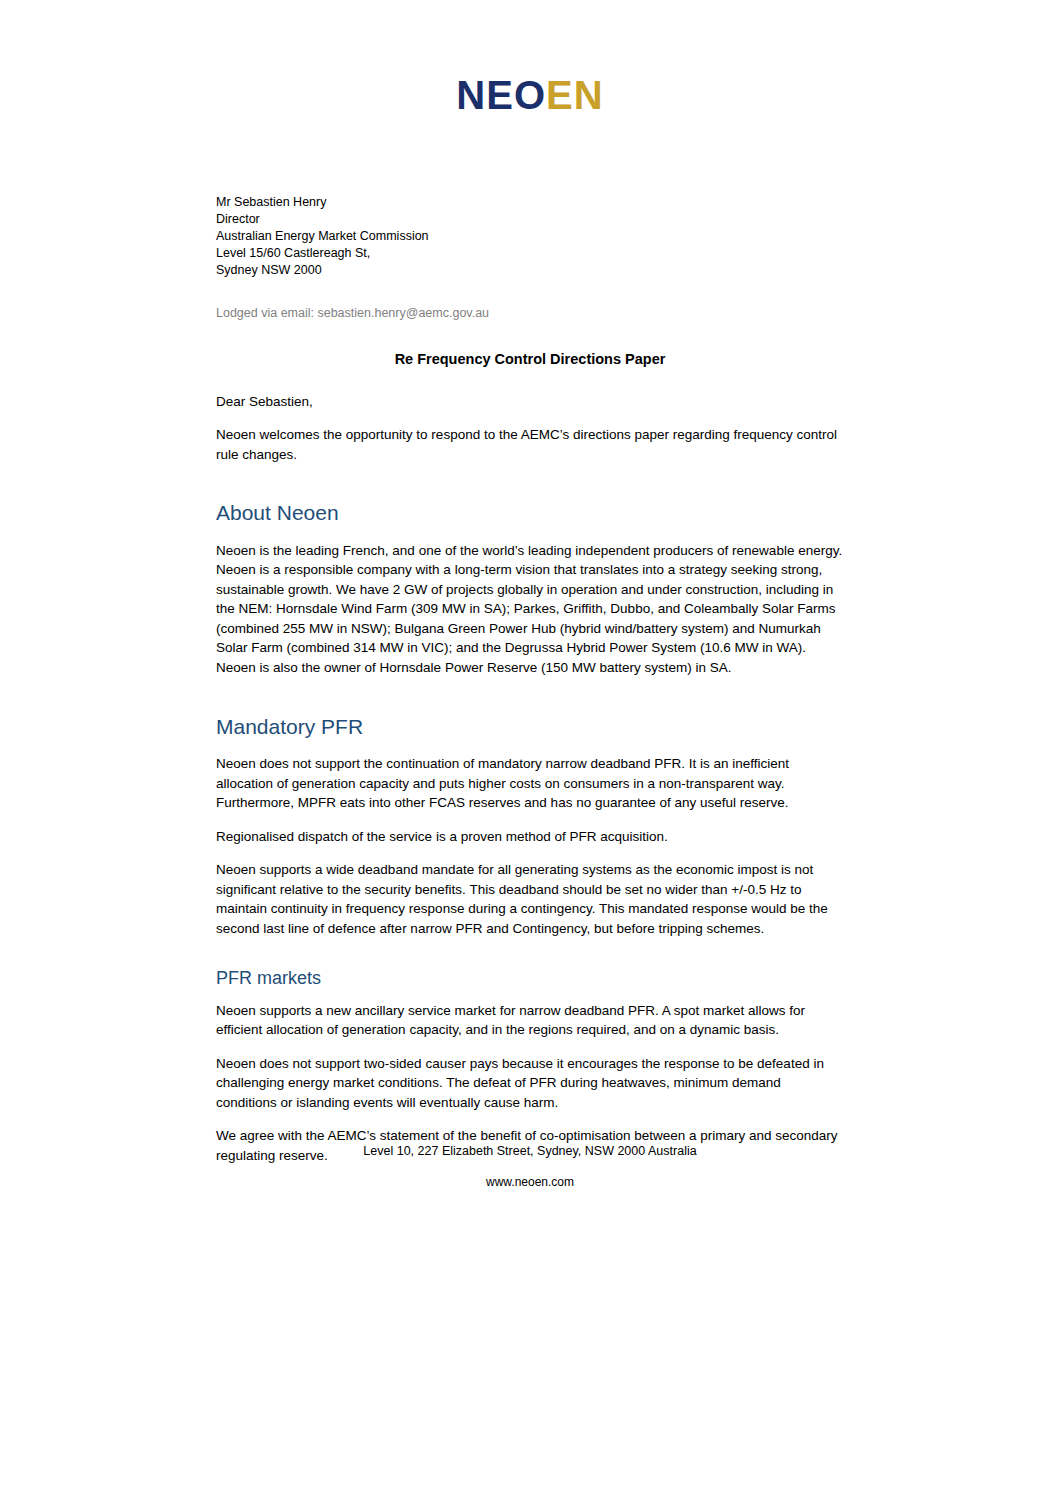NEO EN
Mr Sebastien Henry
Director
Australian Energy Market Commission
Level 15/60 Castlereagh St,
Sydney NSW 2000
Lodged via email: sebastien.henry@aemc.gov.au
Re Frequency Control Directions Paper
Dear Sebastien,
Neoen welcomes the opportunity to respond to the AEMC’s directions paper regarding frequency control rule changes.
About Neoen
Neoen is the leading French, and one of the world’s leading independent producers of renewable energy. Neoen is a responsible company with a long-term vision that translates into a strategy seeking strong, sustainable growth. We have 2 GW of projects globally in operation and under construction, including in the NEM: Hornsdale Wind Farm (309 MW in SA); Parkes, Griffith, Dubbo, and Coleambally Solar Farms (combined 255 MW in NSW); Bulgana Green Power Hub (hybrid wind/battery system) and Numurkah Solar Farm (combined 314 MW in VIC); and the Degrussa Hybrid Power System (10.6 MW in WA). Neoen is also the owner of Hornsdale Power Reserve (150 MW battery system) in SA.
Mandatory PFR
Neoen does not support the continuation of mandatory narrow deadband PFR. It is an inefficient allocation of generation capacity and puts higher costs on consumers in a non-transparent way.
Furthermore, MPFR eats into other FCAS reserves and has no guarantee of any useful reserve.
Regionalised dispatch of the service is a proven method of PFR acquisition.
Neoen supports a wide deadband mandate for all generating systems as the economic impost is not significant relative to the security benefits. This deadband should be set no wider than +/-0.5 Hz to maintain continuity in frequency response during a contingency. This mandated response would be the second last line of defence after narrow PFR and Contingency, but before tripping schemes.
PFR markets
Neoen supports a new ancillary service market for narrow deadband PFR. A spot market allows for efficient allocation of generation capacity, and in the regions required, and on a dynamic basis.
Neoen does not support two-sided causer pays because it encourages the response to be defeated in challenging energy market conditions. The defeat of PFR during heatwaves, minimum demand conditions or islanding events will eventually cause harm.
We agree with the AEMC’s statement of the benefit of co-optimisation between a primary and secondary regulating reserve.
Level 10, 227 Elizabeth Street, Sydney, NSW 2000 Australia
www.neoen.com